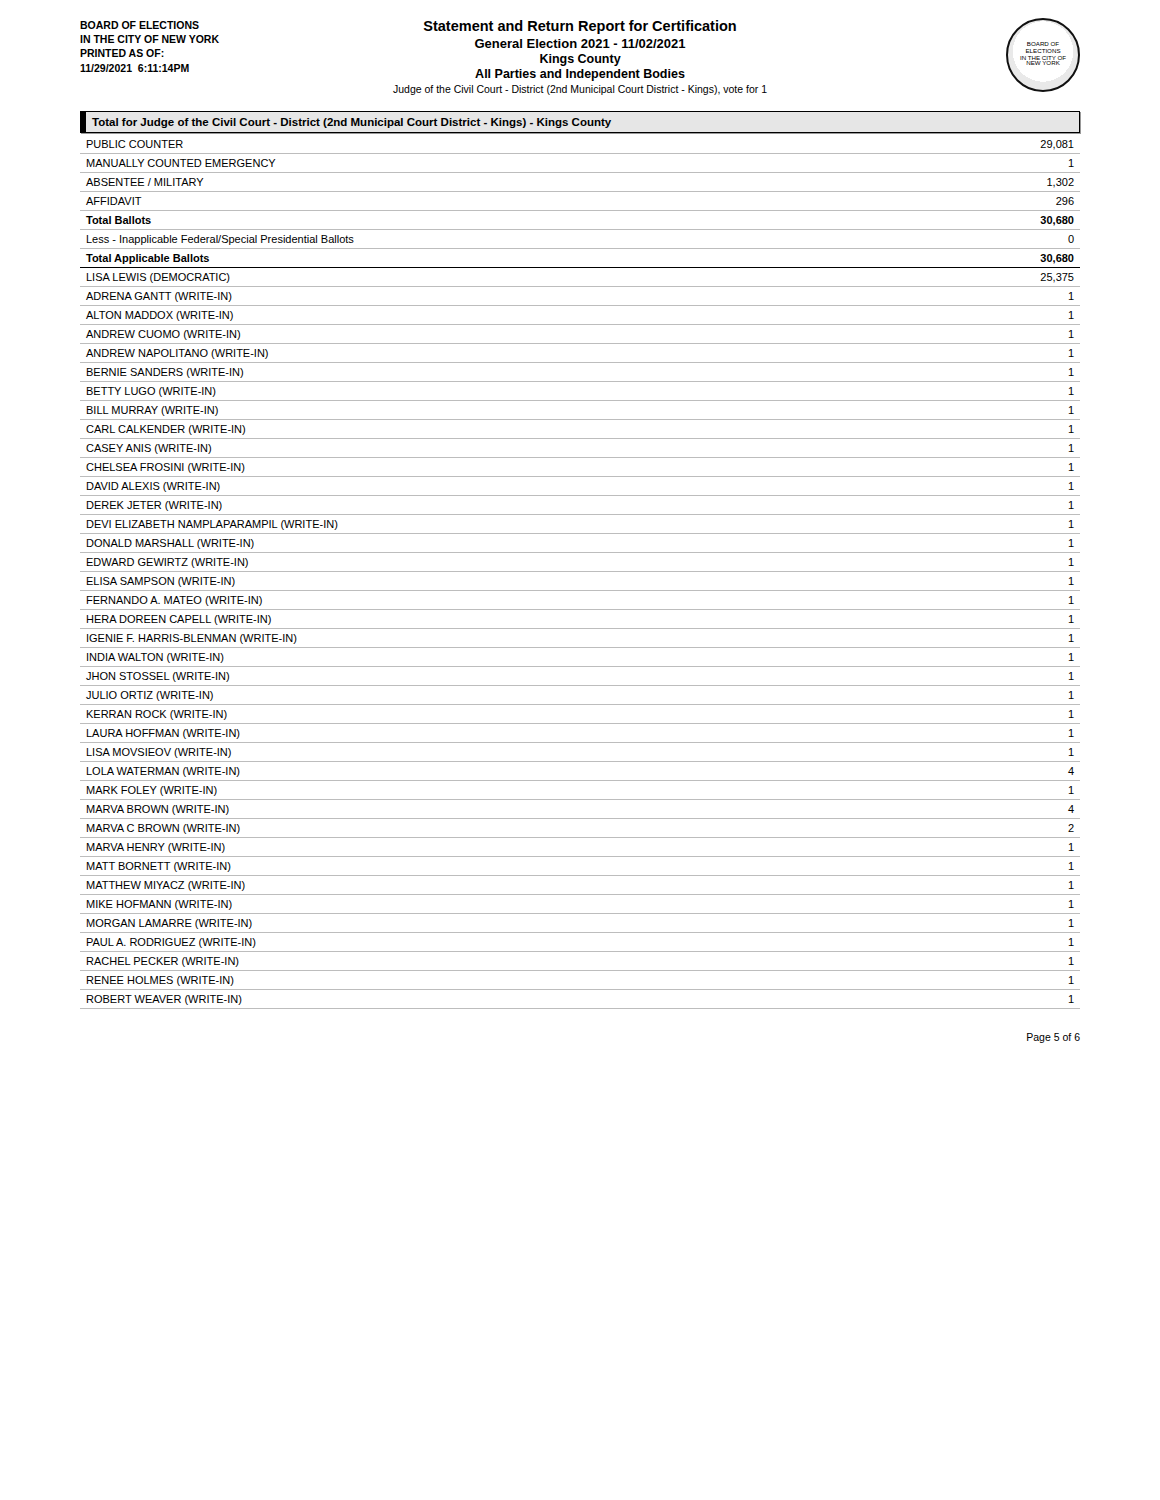BOARD OF ELECTIONS
IN THE CITY OF NEW YORK
PRINTED AS OF:
11/29/2021 6:11:14PM
Statement and Return Report for Certification
General Election 2021 - 11/02/2021
Kings County
All Parties and Independent Bodies
Judge of the Civil Court - District (2nd Municipal Court District - Kings), vote for 1
BOARD OF ELECTIONS
IN THE CITY OF
NEW YORK
Total for Judge of the Civil Court - District (2nd Municipal Court District - Kings) - Kings County
| PUBLIC COUNTER | 29,081 |
| MANUALLY COUNTED EMERGENCY | 1 |
| ABSENTEE / MILITARY | 1,302 |
| AFFIDAVIT | 296 |
| Total Ballots | 30,680 |
| Less - Inapplicable Federal/Special Presidential Ballots | 0 |
| Total Applicable Ballots | 30,680 |
| LISA LEWIS (DEMOCRATIC) | 25,375 |
| ADRENA GANTT (WRITE-IN) | 1 |
| ALTON MADDOX (WRITE-IN) | 1 |
| ANDREW CUOMO (WRITE-IN) | 1 |
| ANDREW NAPOLITANO (WRITE-IN) | 1 |
| BERNIE SANDERS (WRITE-IN) | 1 |
| BETTY LUGO (WRITE-IN) | 1 |
| BILL MURRAY (WRITE-IN) | 1 |
| CARL CALKENDER (WRITE-IN) | 1 |
| CASEY ANIS (WRITE-IN) | 1 |
| CHELSEA FROSINI (WRITE-IN) | 1 |
| DAVID ALEXIS (WRITE-IN) | 1 |
| DEREK JETER (WRITE-IN) | 1 |
| DEVI ELIZABETH NAMPLAPARAMPIL (WRITE-IN) | 1 |
| DONALD MARSHALL (WRITE-IN) | 1 |
| EDWARD GEWIRTZ (WRITE-IN) | 1 |
| ELISA SAMPSON (WRITE-IN) | 1 |
| FERNANDO A. MATEO (WRITE-IN) | 1 |
| HERA DOREEN CAPELL (WRITE-IN) | 1 |
| IGENIE F. HARRIS-BLENMAN (WRITE-IN) | 1 |
| INDIA WALTON (WRITE-IN) | 1 |
| JHON STOSSEL (WRITE-IN) | 1 |
| JULIO ORTIZ (WRITE-IN) | 1 |
| KERRAN ROCK (WRITE-IN) | 1 |
| LAURA HOFFMAN (WRITE-IN) | 1 |
| LISA MOVSIEOV (WRITE-IN) | 1 |
| LOLA WATERMAN (WRITE-IN) | 4 |
| MARK FOLEY (WRITE-IN) | 1 |
| MARVA BROWN (WRITE-IN) | 4 |
| MARVA C BROWN (WRITE-IN) | 2 |
| MARVA HENRY (WRITE-IN) | 1 |
| MATT BORNETT (WRITE-IN) | 1 |
| MATTHEW MIYACZ (WRITE-IN) | 1 |
| MIKE HOFMANN (WRITE-IN) | 1 |
| MORGAN LAMARRE (WRITE-IN) | 1 |
| PAUL A. RODRIGUEZ (WRITE-IN) | 1 |
| RACHEL PECKER (WRITE-IN) | 1 |
| RENEE HOLMES (WRITE-IN) | 1 |
| ROBERT WEAVER (WRITE-IN) | 1 |
Page 5 of 6